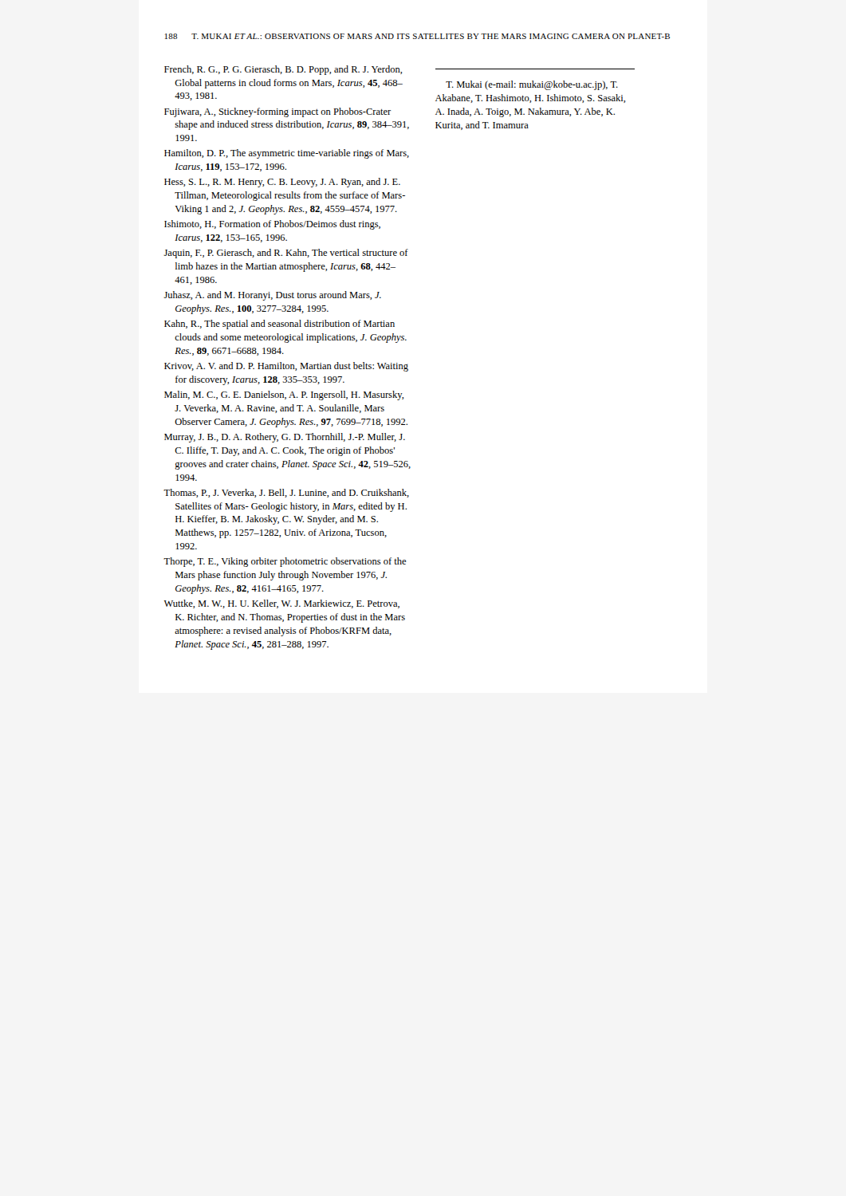188 T. Mukai et al.: Observations of Mars and its Satellites by the Mars Imaging Camera on Planet-B
French, R. G., P. G. Gierasch, B. D. Popp, and R. J. Yerdon, Global patterns in cloud forms on Mars, Icarus, 45, 468–493, 1981.
Fujiwara, A., Stickney-forming impact on Phobos-Crater shape and induced stress distribution, Icarus, 89, 384–391, 1991.
Hamilton, D. P., The asymmetric time-variable rings of Mars, Icarus, 119, 153–172, 1996.
Hess, S. L., R. M. Henry, C. B. Leovy, J. A. Ryan, and J. E. Tillman, Meteorological results from the surface of Mars-Viking 1 and 2, J. Geophys. Res., 82, 4559–4574, 1977.
Ishimoto, H., Formation of Phobos/Deimos dust rings, Icarus, 122, 153–165, 1996.
Jaquin, F., P. Gierasch, and R. Kahn, The vertical structure of limb hazes in the Martian atmosphere, Icarus, 68, 442–461, 1986.
Juhasz, A. and M. Horanyi, Dust torus around Mars, J. Geophys. Res., 100, 3277–3284, 1995.
Kahn, R., The spatial and seasonal distribution of Martian clouds and some meteorological implications, J. Geophys. Res., 89, 6671–6688, 1984.
Krivov, A. V. and D. P. Hamilton, Martian dust belts: Waiting for discovery, Icarus, 128, 335–353, 1997.
Malin, M. C., G. E. Danielson, A. P. Ingersoll, H. Masursky, J. Veverka, M. A. Ravine, and T. A. Soulanille, Mars Observer Camera, J. Geophys. Res., 97, 7699–7718, 1992.
Murray, J. B., D. A. Rothery, G. D. Thornhill, J.-P. Muller, J. C. Iliffe, T. Day, and A. C. Cook, The origin of Phobos' grooves and crater chains, Planet. Space Sci., 42, 519–526, 1994.
Thomas, P., J. Veverka, J. Bell, J. Lunine, and D. Cruikshank, Satellites of Mars- Geologic history, in Mars, edited by H. H. Kieffer, B. M. Jakosky, C. W. Snyder, and M. S. Matthews, pp. 1257–1282, Univ. of Arizona, Tucson, 1992.
Thorpe, T. E., Viking orbiter photometric observations of the Mars phase function July through November 1976, J. Geophys. Res., 82, 4161–4165, 1977.
Wuttke, M. W., H. U. Keller, W. J. Markiewicz, E. Petrova, K. Richter, and N. Thomas, Properties of dust in the Mars atmosphere: a revised analysis of Phobos/KRFM data, Planet. Space Sci., 45, 281–288, 1997.
T. Mukai (e-mail: mukai@kobe-u.ac.jp), T. Akabane, T. Hashimoto, H. Ishimoto, S. Sasaki, A. Inada, A. Toigo, M. Nakamura, Y. Abe, K. Kurita, and T. Imamura